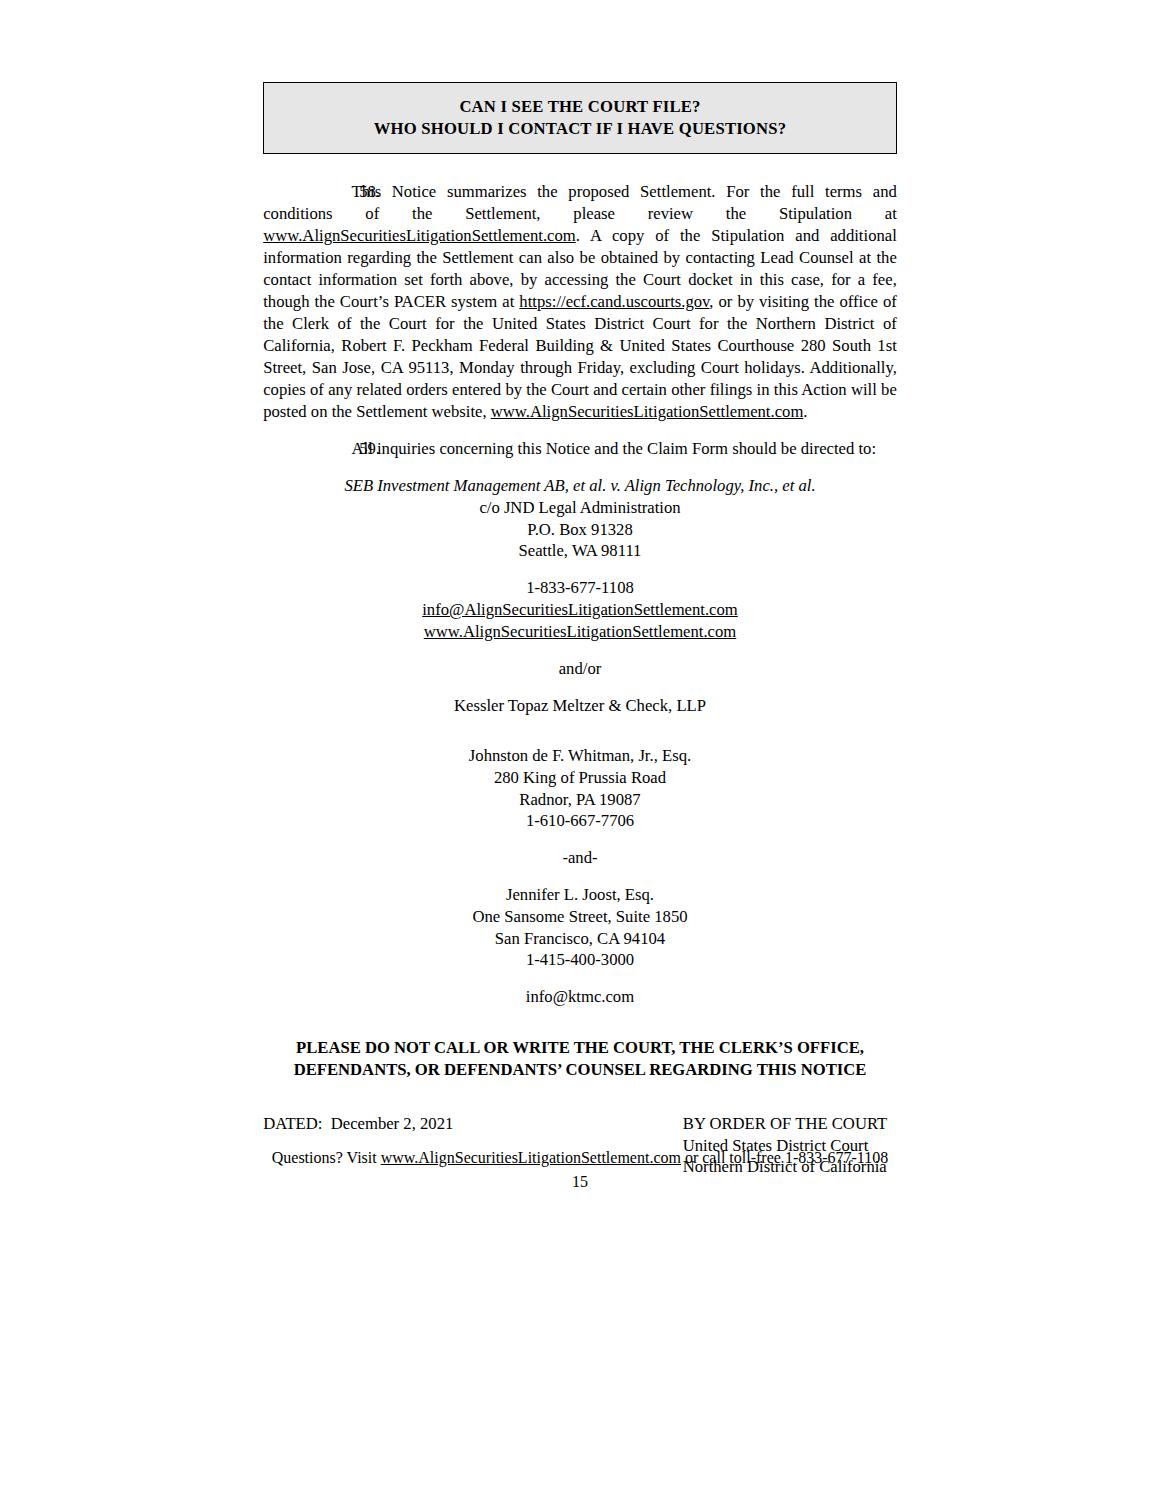CAN I SEE THE COURT FILE?
WHO SHOULD I CONTACT IF I HAVE QUESTIONS?
58. This Notice summarizes the proposed Settlement. For the full terms and conditions of the Settlement, please review the Stipulation at www.AlignSecuritiesLitigationSettlement.com. A copy of the Stipulation and additional information regarding the Settlement can also be obtained by contacting Lead Counsel at the contact information set forth above, by accessing the Court docket in this case, for a fee, though the Court’s PACER system at https://ecf.cand.uscourts.gov, or by visiting the office of the Clerk of the Court for the United States District Court for the Northern District of California, Robert F. Peckham Federal Building & United States Courthouse 280 South 1st Street, San Jose, CA 95113, Monday through Friday, excluding Court holidays. Additionally, copies of any related orders entered by the Court and certain other filings in this Action will be posted on the Settlement website, www.AlignSecuritiesLitigationSettlement.com.
59. All inquiries concerning this Notice and the Claim Form should be directed to:
SEB Investment Management AB, et al. v. Align Technology, Inc., et al.
c/o JND Legal Administration
P.O. Box 91328
Seattle, WA 98111
1-833-677-1108
info@AlignSecuritiesLitigationSettlement.com
www.AlignSecuritiesLitigationSettlement.com
and/or
Kessler Topaz Meltzer & Check, LLP
Johnston de F. Whitman, Jr., Esq.
280 King of Prussia Road
Radnor, PA 19087
1-610-667-7706
-and-
Jennifer L. Joost, Esq.
One Sansome Street, Suite 1850
San Francisco, CA 94104
1-415-400-3000
info@ktmc.com
PLEASE DO NOT CALL OR WRITE THE COURT, THE CLERK’S OFFICE,
DEFENDANTS, OR DEFENDANTS’ COUNSEL REGARDING THIS NOTICE
DATED: December 2, 2021
BY ORDER OF THE COURT
United States District Court
Northern District of California
Questions? Visit www.AlignSecuritiesLitigationSettlement.com or call toll-free 1-833-677-1108
15